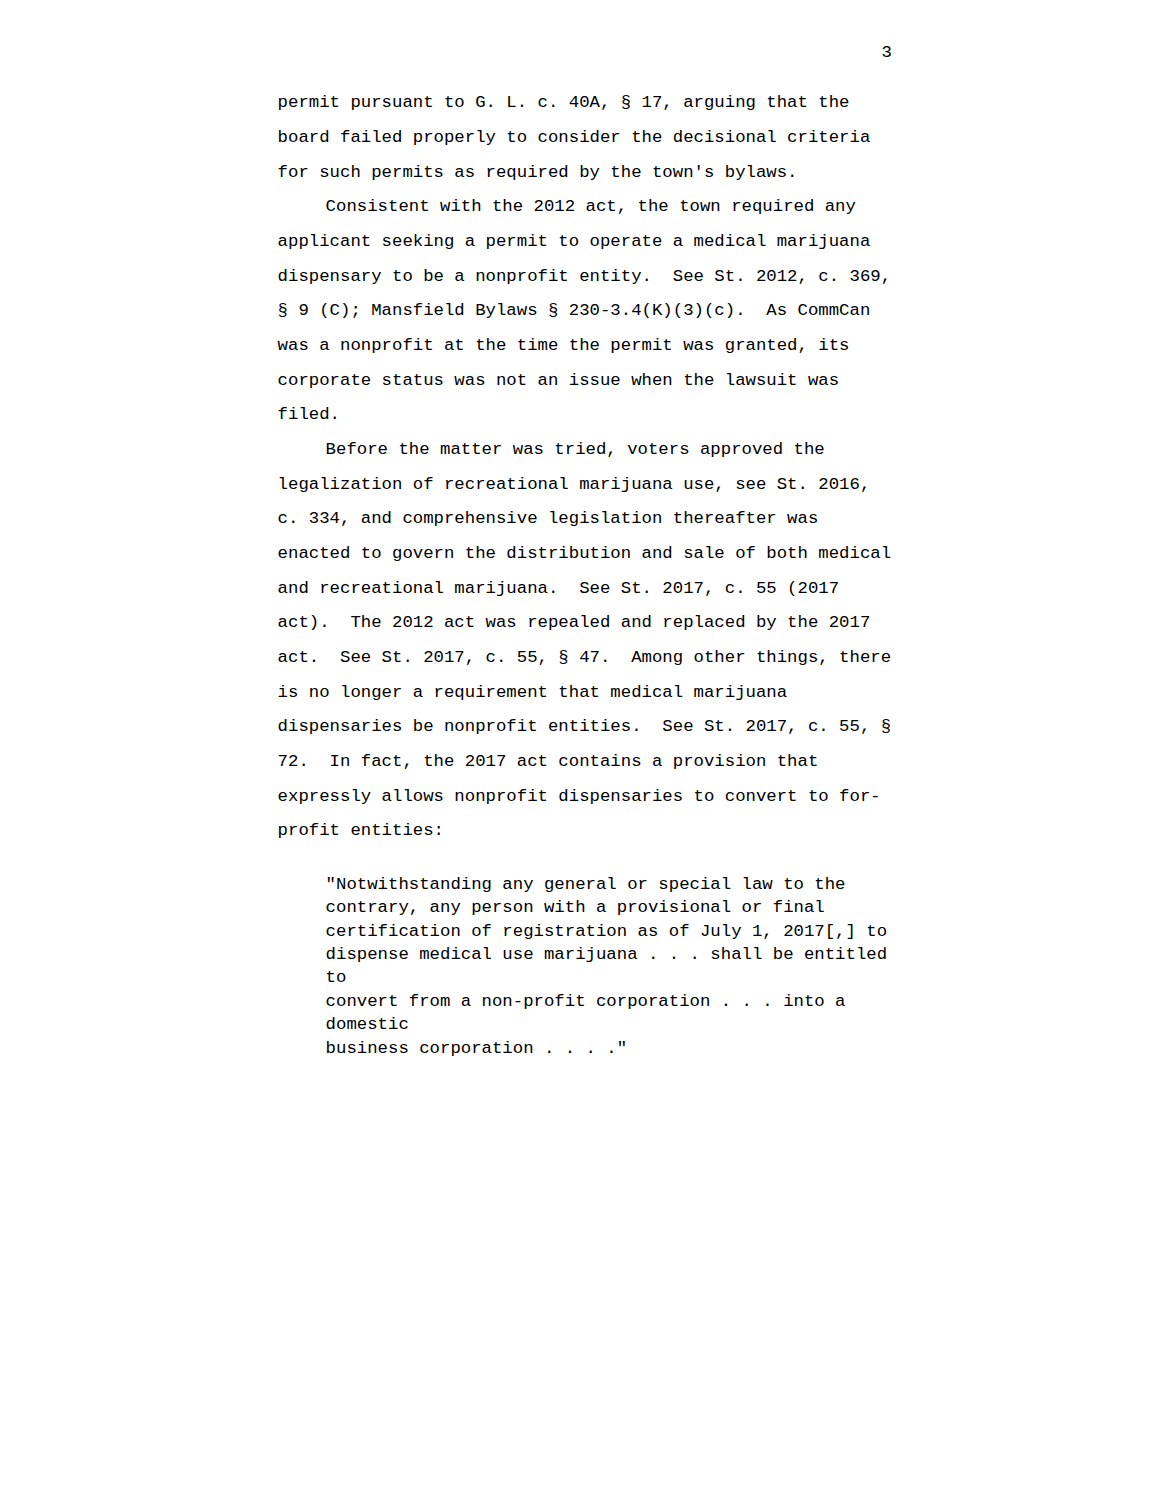3
permit pursuant to G. L. c. 40A, § 17, arguing that the board failed properly to consider the decisional criteria for such permits as required by the town's bylaws.
Consistent with the 2012 act, the town required any applicant seeking a permit to operate a medical marijuana dispensary to be a nonprofit entity. See St. 2012, c. 369, § 9 (C); Mansfield Bylaws § 230-3.4(K)(3)(c). As CommCan was a nonprofit at the time the permit was granted, its corporate status was not an issue when the lawsuit was filed.
Before the matter was tried, voters approved the legalization of recreational marijuana use, see St. 2016, c. 334, and comprehensive legislation thereafter was enacted to govern the distribution and sale of both medical and recreational marijuana. See St. 2017, c. 55 (2017 act). The 2012 act was repealed and replaced by the 2017 act. See St. 2017, c. 55, § 47. Among other things, there is no longer a requirement that medical marijuana dispensaries be nonprofit entities. See St. 2017, c. 55, § 72. In fact, the 2017 act contains a provision that expressly allows nonprofit dispensaries to convert to for-profit entities:
"Notwithstanding any general or special law to the
contrary, any person with a provisional or final
certification of registration as of July 1, 2017[,] to
dispense medical use marijuana . . . shall be entitled to
convert from a non-profit corporation . . . into a domestic
business corporation . . . ."